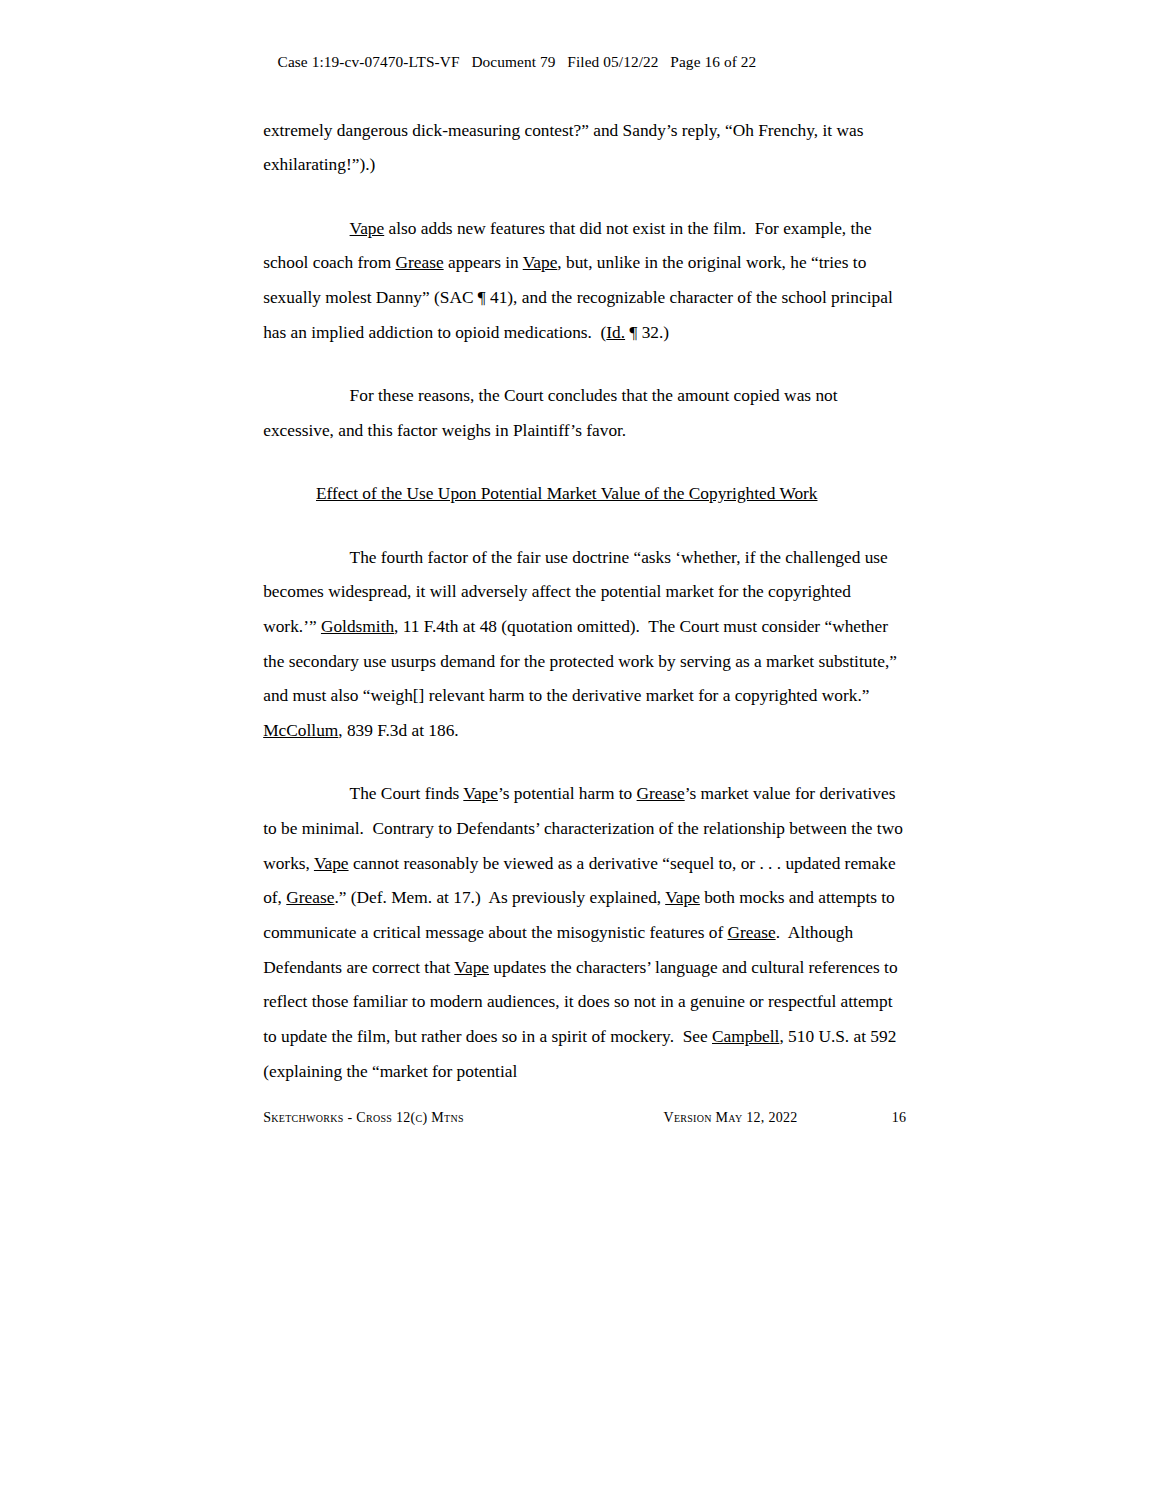Case 1:19-cv-07470-LTS-VF Document 79 Filed 05/12/22 Page 16 of 22
extremely dangerous dick-measuring contest?” and Sandy’s reply, “Oh Frenchy, it was exhilarating!”).)
Vape also adds new features that did not exist in the film. For example, the school coach from Grease appears in Vape, but, unlike in the original work, he “tries to sexually molest Danny” (SAC ¶ 41), and the recognizable character of the school principal has an implied addiction to opioid medications. (Id. ¶ 32.)
For these reasons, the Court concludes that the amount copied was not excessive, and this factor weighs in Plaintiff’s favor.
Effect of the Use Upon Potential Market Value of the Copyrighted Work
The fourth factor of the fair use doctrine “asks ‘whether, if the challenged use becomes widespread, it will adversely affect the potential market for the copyrighted work.’” Goldsmith, 11 F.4th at 48 (quotation omitted). The Court must consider “whether the secondary use usurps demand for the protected work by serving as a market substitute,” and must also “weigh[] relevant harm to the derivative market for a copyrighted work.” McCollum, 839 F.3d at 186.
The Court finds Vape’s potential harm to Grease’s market value for derivatives to be minimal. Contrary to Defendants’ characterization of the relationship between the two works, Vape cannot reasonably be viewed as a derivative “sequel to, or . . . updated remake of, Grease.” (Def. Mem. at 17.) As previously explained, Vape both mocks and attempts to communicate a critical message about the misogynistic features of Grease. Although Defendants are correct that Vape updates the characters’ language and cultural references to reflect those familiar to modern audiences, it does so not in a genuine or respectful attempt to update the film, but rather does so in a spirit of mockery. See Campbell, 510 U.S. at 592 (explaining the “market for potential
Sketchworks - Cross 12(c) Mtns Version May 12, 2022 16